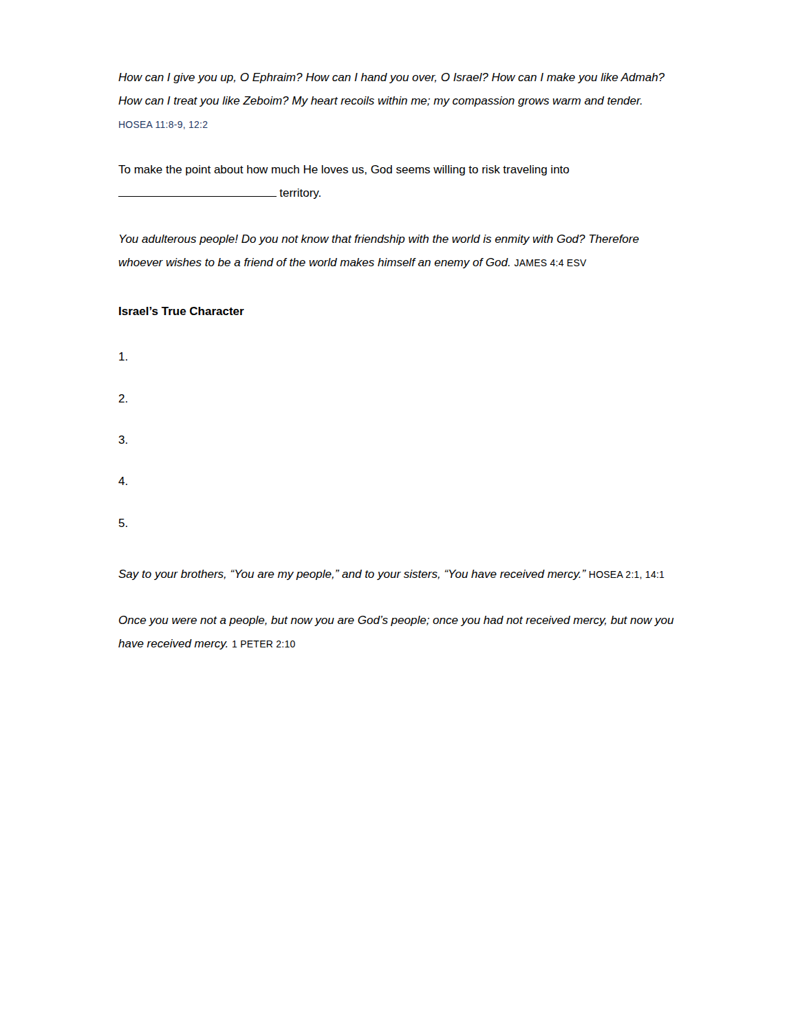How can I give you up, O Ephraim? How can I hand you over, O Israel? How can I make you like Admah? How can I treat you like Zeboim? My heart recoils within me; my compassion grows warm and tender. HOSEA 11:8-9, 12:2
To make the point about how much He loves us, God seems willing to risk traveling into territory.
You adulterous people! Do you not know that friendship with the world is enmity with God? Therefore whoever wishes to be a friend of the world makes himself an enemy of God. JAMES 4:4 ESV
Israel’s True Character
Say to your brothers, “You are my people,” and to your sisters, “You have received mercy.” HOSEA 2:1, 14:1
Once you were not a people, but now you are God’s people; once you had not received mercy, but now you have received mercy. 1 PETER 2:10